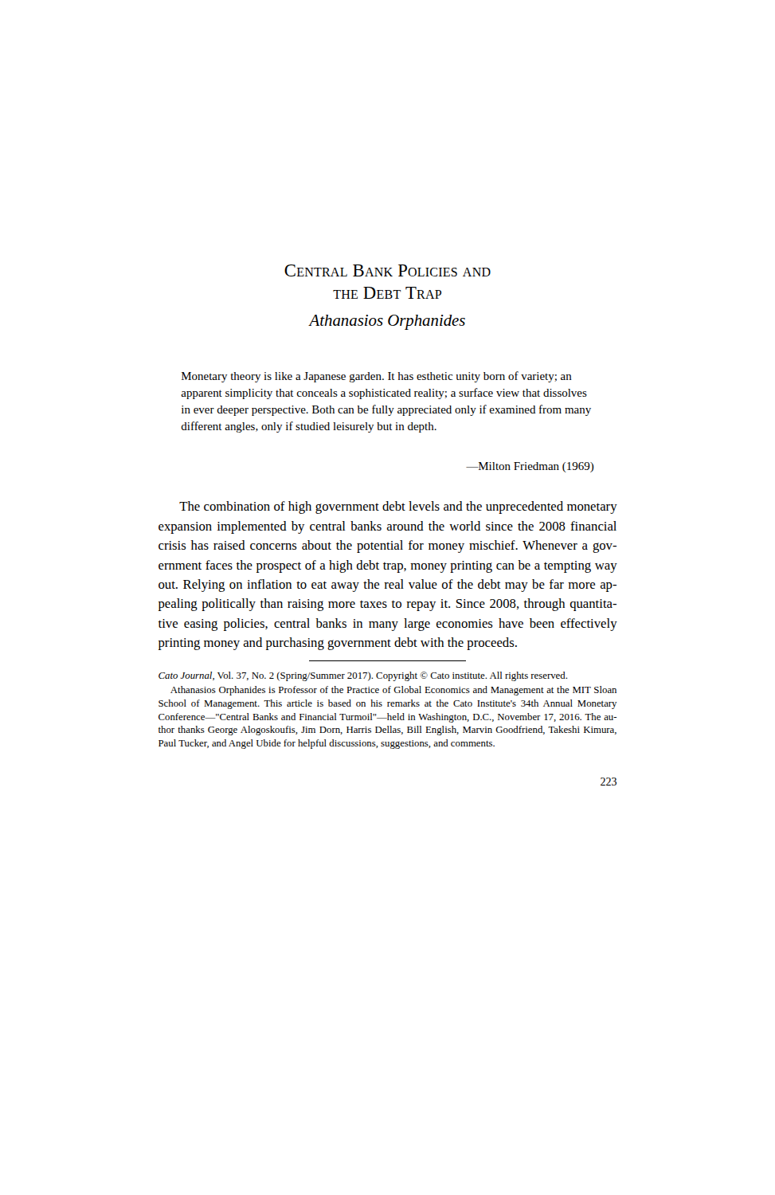Central Bank Policies and
the Debt Trap
Athanasios Orphanides
Monetary theory is like a Japanese garden. It has esthetic unity born of variety; an apparent simplicity that conceals a sophisticated reality; a surface view that dissolves in ever deeper perspective. Both can be fully appreciated only if examined from many different angles, only if studied leisurely but in depth.
—Milton Friedman (1969)
The combination of high government debt levels and the unprecedented monetary expansion implemented by central banks around the world since the 2008 financial crisis has raised concerns about the potential for money mischief. Whenever a government faces the prospect of a high debt trap, money printing can be a tempting way out. Relying on inflation to eat away the real value of the debt may be far more appealing politically than raising more taxes to repay it. Since 2008, through quantitative easing policies, central banks in many large economies have been effectively printing money and purchasing government debt with the proceeds.
Cato Journal, Vol. 37, No. 2 (Spring/Summer 2017). Copyright © Cato institute. All rights reserved.
Athanasios Orphanides is Professor of the Practice of Global Economics and Management at the MIT Sloan School of Management. This article is based on his remarks at the Cato Institute's 34th Annual Monetary Conference—"Central Banks and Financial Turmoil"—held in Washington, D.C., November 17, 2016. The author thanks George Alogoskoufis, Jim Dorn, Harris Dellas, Bill English, Marvin Goodfriend, Takeshi Kimura, Paul Tucker, and Angel Ubide for helpful discussions, suggestions, and comments.
223